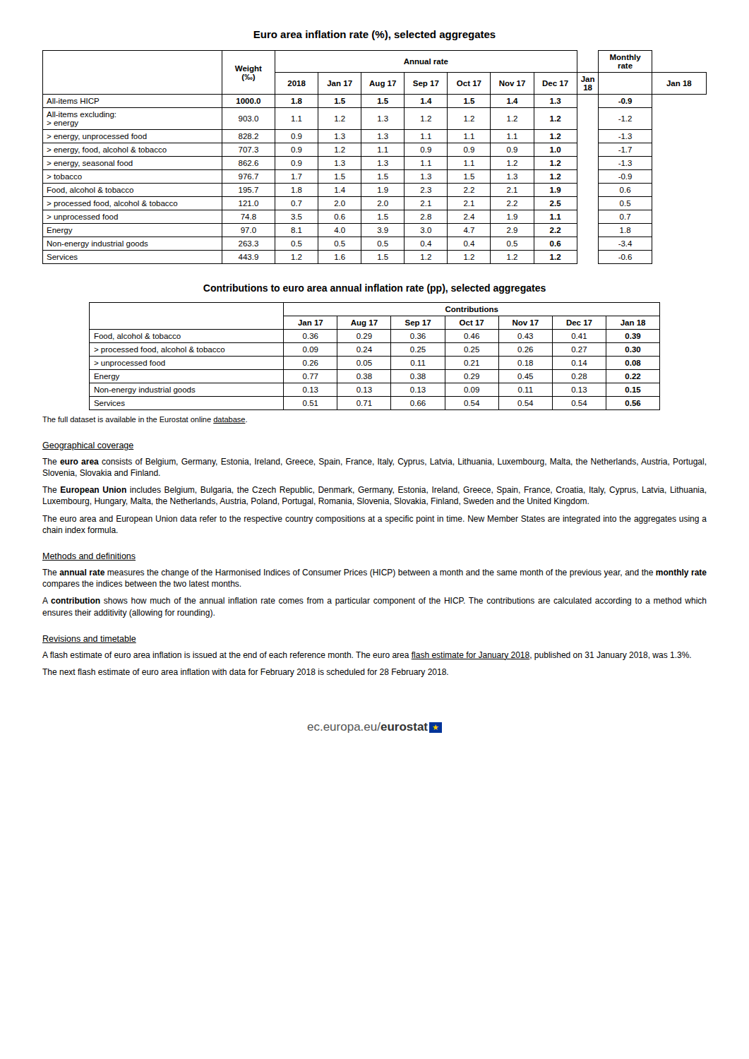Euro area inflation rate (%), selected aggregates
| | Weight (‰) | Annual rate | | Monthly rate |
| --- | --- | --- | --- | --- |
| 2018 | Jan 17 | Aug 17 | Sep 17 | Oct 17 | Nov 17 | Dec 17 | Jan 18 | | Jan 18 |
| All-items HICP | 1000.0 | 1.8 | 1.5 | 1.5 | 1.4 | 1.5 | 1.4 | 1.3 | | -0.9 |
| All-items excluding: > energy | 903.0 | 1.1 | 1.2 | 1.3 | 1.2 | 1.2 | 1.2 | 1.2 | | -1.2 |
| > energy, unprocessed food | 828.2 | 0.9 | 1.3 | 1.3 | 1.1 | 1.1 | 1.1 | 1.2 | | -1.3 |
| > energy, food, alcohol & tobacco | 707.3 | 0.9 | 1.2 | 1.1 | 0.9 | 0.9 | 0.9 | 1.0 | | -1.7 |
| > energy, seasonal food | 862.6 | 0.9 | 1.3 | 1.3 | 1.1 | 1.1 | 1.2 | 1.2 | | -1.3 |
| > tobacco | 976.7 | 1.7 | 1.5 | 1.5 | 1.3 | 1.5 | 1.3 | 1.2 | | -0.9 |
| Food, alcohol & tobacco | 195.7 | 1.8 | 1.4 | 1.9 | 2.3 | 2.2 | 2.1 | 1.9 | | 0.6 |
| > processed food, alcohol & tobacco | 121.0 | 0.7 | 2.0 | 2.0 | 2.1 | 2.1 | 2.2 | 2.5 | | 0.5 |
| > unprocessed food | 74.8 | 3.5 | 0.6 | 1.5 | 2.8 | 2.4 | 1.9 | 1.1 | | 0.7 |
| Energy | 97.0 | 8.1 | 4.0 | 3.9 | 3.0 | 4.7 | 2.9 | 2.2 | | 1.8 |
| Non-energy industrial goods | 263.3 | 0.5 | 0.5 | 0.5 | 0.4 | 0.4 | 0.5 | 0.6 | | -3.4 |
| Services | 443.9 | 1.2 | 1.6 | 1.5 | 1.2 | 1.2 | 1.2 | 1.2 | | -0.6 |
Contributions to euro area annual inflation rate (pp), selected aggregates
| | Contributions |
| --- | --- |
| Jan 17 | Aug 17 | Sep 17 | Oct 17 | Nov 17 | Dec 17 | Jan 18 |
| Food, alcohol & tobacco | 0.36 | 0.29 | 0.36 | 0.46 | 0.43 | 0.41 | 0.39 |
| > processed food, alcohol & tobacco | 0.09 | 0.24 | 0.25 | 0.25 | 0.26 | 0.27 | 0.30 |
| > unprocessed food | 0.26 | 0.05 | 0.11 | 0.21 | 0.18 | 0.14 | 0.08 |
| Energy | 0.77 | 0.38 | 0.38 | 0.29 | 0.45 | 0.28 | 0.22 |
| Non-energy industrial goods | 0.13 | 0.13 | 0.13 | 0.09 | 0.11 | 0.13 | 0.15 |
| Services | 0.51 | 0.71 | 0.66 | 0.54 | 0.54 | 0.54 | 0.56 |
The full dataset is available in the Eurostat online database.
Geographical coverage
The euro area consists of Belgium, Germany, Estonia, Ireland, Greece, Spain, France, Italy, Cyprus, Latvia, Lithuania, Luxembourg, Malta, the Netherlands, Austria, Portugal, Slovenia, Slovakia and Finland.
The European Union includes Belgium, Bulgaria, the Czech Republic, Denmark, Germany, Estonia, Ireland, Greece, Spain, France, Croatia, Italy, Cyprus, Latvia, Lithuania, Luxembourg, Hungary, Malta, the Netherlands, Austria, Poland, Portugal, Romania, Slovenia, Slovakia, Finland, Sweden and the United Kingdom.
The euro area and European Union data refer to the respective country compositions at a specific point in time. New Member States are integrated into the aggregates using a chain index formula.
Methods and definitions
The annual rate measures the change of the Harmonised Indices of Consumer Prices (HICP) between a month and the same month of the previous year, and the monthly rate compares the indices between the two latest months.
A contribution shows how much of the annual inflation rate comes from a particular component of the HICP. The contributions are calculated according to a method which ensures their additivity (allowing for rounding).
Revisions and timetable
A flash estimate of euro area inflation is issued at the end of each reference month. The euro area flash estimate for January 2018, published on 31 January 2018, was 1.3%.
The next flash estimate of euro area inflation with data for February 2018 is scheduled for 28 February 2018.
ec.europa.eu/eurostat★